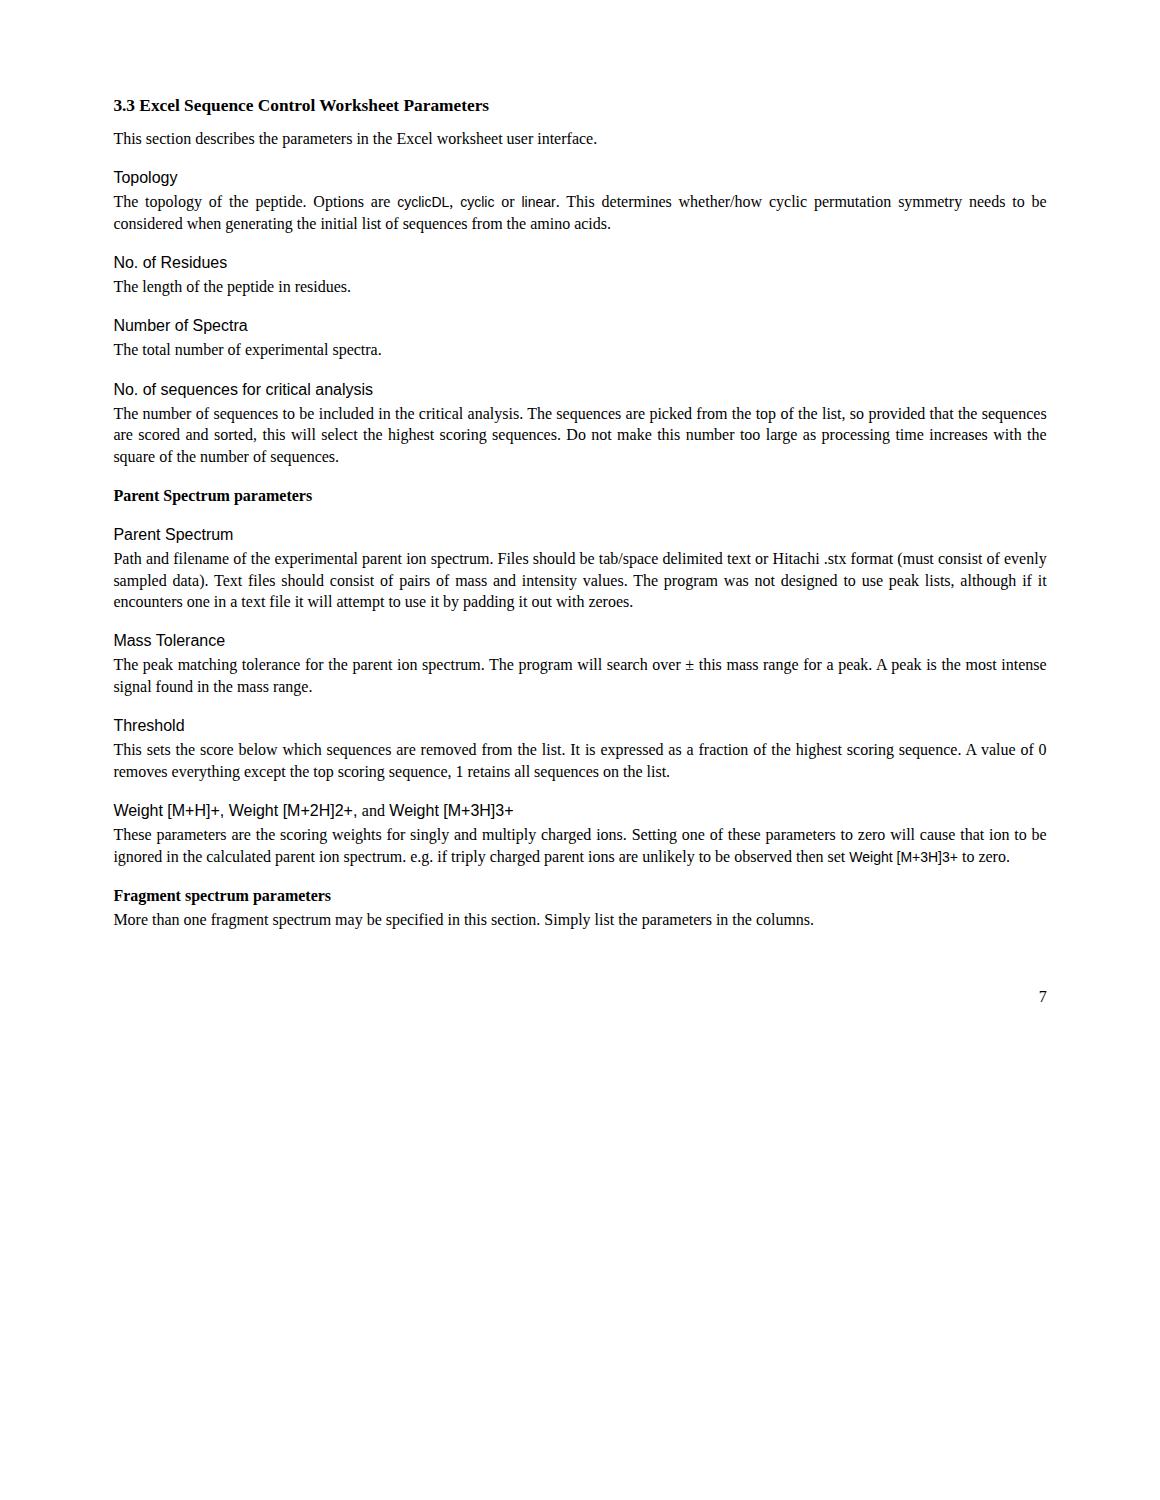3.3 Excel Sequence Control Worksheet Parameters
This section describes the parameters in the Excel worksheet user interface.
Topology
The topology of the peptide. Options are cyclicDL, cyclic or linear. This determines whether/how cyclic permutation symmetry needs to be considered when generating the initial list of sequences from the amino acids.
No. of Residues
The length of the peptide in residues.
Number of Spectra
The total number of experimental spectra.
No. of sequences for critical analysis
The number of sequences to be included in the critical analysis. The sequences are picked from the top of the list, so provided that the sequences are scored and sorted, this will select the highest scoring sequences. Do not make this number too large as processing time increases with the square of the number of sequences.
Parent Spectrum parameters
Parent Spectrum
Path and filename of the experimental parent ion spectrum. Files should be tab/space delimited text or Hitachi .stx format (must consist of evenly sampled data). Text files should consist of pairs of mass and intensity values. The program was not designed to use peak lists, although if it encounters one in a text file it will attempt to use it by padding it out with zeroes.
Mass Tolerance
The peak matching tolerance for the parent ion spectrum. The program will search over ± this mass range for a peak. A peak is the most intense signal found in the mass range.
Threshold
This sets the score below which sequences are removed from the list. It is expressed as a fraction of the highest scoring sequence. A value of 0 removes everything except the top scoring sequence, 1 retains all sequences on the list.
Weight [M+H]+, Weight [M+2H]2+, and Weight [M+3H]3+
These parameters are the scoring weights for singly and multiply charged ions. Setting one of these parameters to zero will cause that ion to be ignored in the calculated parent ion spectrum. e.g. if triply charged parent ions are unlikely to be observed then set Weight [M+3H]3+ to zero.
Fragment spectrum parameters
More than one fragment spectrum may be specified in this section. Simply list the parameters in the columns.
7